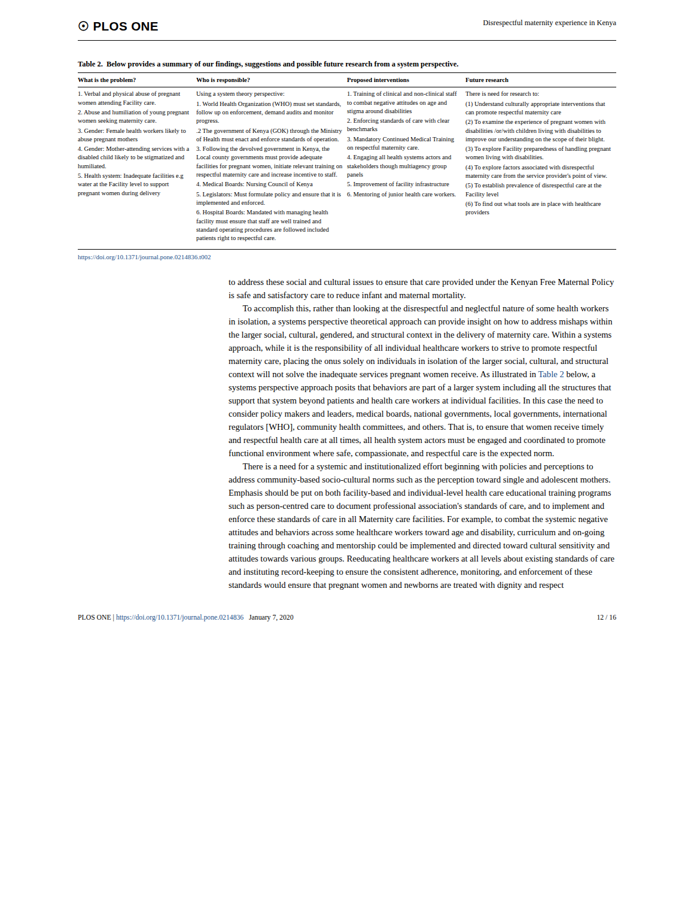☉ PLOS ONE
Disrespectful maternity experience in Kenya
Table 2. Below provides a summary of our findings, suggestions and possible future research from a system perspective.
| What is the problem? | Who is responsible? | Proposed interventions | Future research |
| --- | --- | --- | --- |
| 1. Verbal and physical abuse of pregnant women attending Facility care. 2. Abuse and humiliation of young pregnant women seeking maternity care. 3. Gender: Female health workers likely to abuse pregnant mothers 4. Gender: Mother-attending services with a disabled child likely to be stigmatized and humiliated. 5. Health system: Inadequate facilities e.g water at the Facility level to support pregnant women during delivery | Using a system theory perspective: 1. World Health Organization (WHO) must set standards, follow up on enforcement, demand audits and monitor progress. .2 The government of Kenya (GOK) through the Ministry of Health must enact and enforce standards of operation. 3. Following the devolved government in Kenya, the Local county governments must provide adequate facilities for pregnant women, initiate relevant training on respectful maternity care and increase incentive to staff. 4. Medical Boards: Nursing Council of Kenya 5. Legislators: Must formulate policy and ensure that it is implemented and enforced. 6. Hospital Boards: Mandated with managing health facility must ensure that staff are well trained and standard operating procedures are followed included patients right to respectful care. | 1. Training of clinical and non-clinical staff to combat negative attitudes on age and stigma around disabilities 2. Enforcing standards of care with clear benchmarks 3. Mandatory Continued Medical Training on respectful maternity care. 4. Engaging all health systems actors and stakeholders though multiagency group panels 5. Improvement of facility infrastructure 6. Mentoring of junior health care workers. | There is need for research to: (1) Understand culturally appropriate interventions that can promote respectful maternity care (2) To examine the experience of pregnant women with disabilities /or/with children living with disabilities to improve our understanding on the scope of their blight. (3) To explore Facility preparedness of handling pregnant women living with disabilities. (4) To explore factors associated with disrespectful maternity care from the service provider's point of view. (5) To establish prevalence of disrespectful care at the Facility level (6) To find out what tools are in place with healthcare providers |
https://doi.org/10.1371/journal.pone.0214836.t002
to address these social and cultural issues to ensure that care provided under the Kenyan Free Maternal Policy is safe and satisfactory care to reduce infant and maternal mortality.
To accomplish this, rather than looking at the disrespectful and neglectful nature of some health workers in isolation, a systems perspective theoretical approach can provide insight on how to address mishaps within the larger social, cultural, gendered, and structural context in the delivery of maternity care. Within a systems approach, while it is the responsibility of all individual healthcare workers to strive to promote respectful maternity care, placing the onus solely on individuals in isolation of the larger social, cultural, and structural context will not solve the inadequate services pregnant women receive. As illustrated in Table 2 below, a systems perspective approach posits that behaviors are part of a larger system including all the structures that support that system beyond patients and health care workers at individual facilities. In this case the need to consider policy makers and leaders, medical boards, national governments, local governments, international regulators [WHO], community health committees, and others. That is, to ensure that women receive timely and respectful health care at all times, all health system actors must be engaged and coordinated to promote functional environment where safe, compassionate, and respectful care is the expected norm.
There is a need for a systemic and institutionalized effort beginning with policies and perceptions to address community-based socio-cultural norms such as the perception toward single and adolescent mothers. Emphasis should be put on both facility-based and individual-level health care educational training programs such as person-centred care to document professional association's standards of care, and to implement and enforce these standards of care in all Maternity care facilities. For example, to combat the systemic negative attitudes and behaviors across some healthcare workers toward age and disability, curriculum and on-going training through coaching and mentorship could be implemented and directed toward cultural sensitivity and attitudes towards various groups. Reeducating healthcare workers at all levels about existing standards of care and instituting record-keeping to ensure the consistent adherence, monitoring, and enforcement of these standards would ensure that pregnant women and newborns are treated with dignity and respect
PLOS ONE | https://doi.org/10.1371/journal.pone.0214836 January 7, 2020
12 / 16